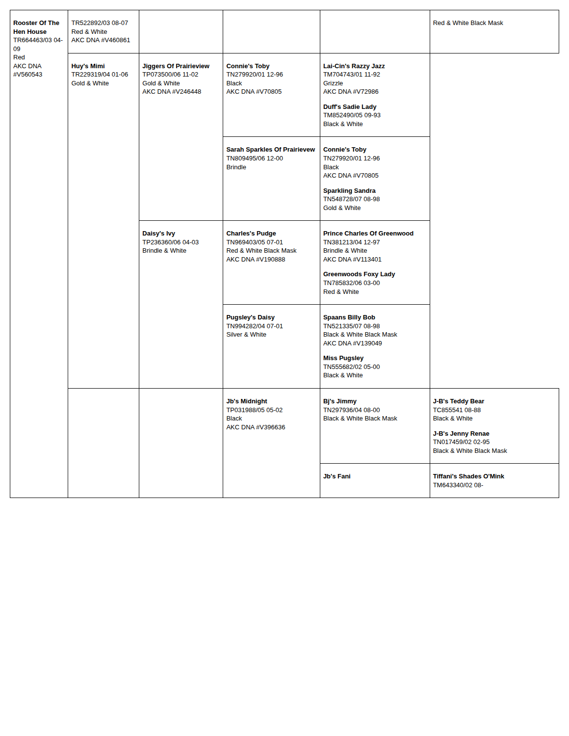| Rooster Of The Hen House TR664463/03 04-09 Red AKC DNA #V560543 | TR522892/03 08-07 Red & White AKC DNA #V460861 | | | | Red & White Black Mask |
| Huy's Mimi TR229319/04 01-06 Gold & White | Jiggers Of Prairieview TP073500/06 11-02 Gold & White AKC DNA #V246448 | Connie's Toby TN279920/01 12-96 Black AKC DNA #V70805 | Lai-Cin's Razzy Jazz TM704743/01 11-92 Grizzle AKC DNA #V72986 Duff's Sadie Lady TM852490/05 09-93 Black & White |
| Sarah Sparkles Of Prairievew TN809495/06 12-00 Brindle | Connie's Toby TN279920/01 12-96 Black AKC DNA #V70805 Sparkling Sandra TN548728/07 08-98 Gold & White |
| Daisy's Ivy TP236360/06 04-03 Brindle & White | Charles's Pudge TN969403/05 07-01 Red & White Black Mask AKC DNA #V190888 | Prince Charles Of Greenwood TN381213/04 12-97 Brindle & White AKC DNA #V113401 Greenwoods Foxy Lady TN785832/06 03-00 Red & White |
| Pugsley's Daisy TN994282/04 07-01 Silver & White | Spaans Billy Bob TN521335/07 08-98 Black & White Black Mask AKC DNA #V139049 Miss Pugsley TN555682/02 05-00 Black & White |
| | | Jb's Midnight TP031988/05 05-02 Black AKC DNA #V396636 | Bj's Jimmy TN297936/04 08-00 Black & White Black Mask | J-B's Teddy Bear TC855541 08-88 Black & White J-B's Jenny Renae TN017459/02 02-95 Black & White Black Mask |
| Jb's Fani | Tiffani's Shades O'Mink TM643340/02 08- |